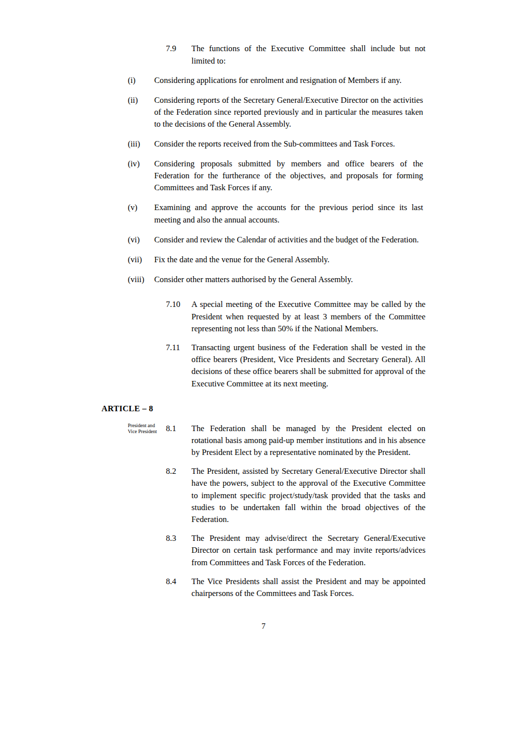7.9
The functions of the Executive Committee shall include but not limited to:
(i) Considering applications for enrolment and resignation of Members if any.
(ii) Considering reports of the Secretary General/Executive Director on the activities of the Federation since reported previously and in particular the measures taken to the decisions of the General Assembly.
(iii) Consider the reports received from the Sub-committees and Task Forces.
(iv) Considering proposals submitted by members and office bearers of the Federation for the furtherance of the objectives, and proposals for forming Committees and Task Forces if any.
(v) Examining and approve the accounts for the previous period since its last meeting and also the annual accounts.
(vi) Consider and review the Calendar of activities and the budget of the Federation.
(vii) Fix the date and the venue for the General Assembly.
(viii) Consider other matters authorised by the General Assembly.
7.10
A special meeting of the Executive Committee may be called by the President when requested by at least 3 members of the Committee representing not less than 50% if the National Members.
7.11
Transacting urgent business of the Federation shall be vested in the office bearers (President, Vice Presidents and Secretary General). All decisions of these office bearers shall be submitted for approval of the Executive Committee at its next meeting.
ARTICLE – 8
President and
Vice President
8.1
The Federation shall be managed by the President elected on rotational basis among paid-up member institutions and in his absence by President Elect by a representative nominated by the President.
8.2
The President, assisted by Secretary General/Executive Director shall have the powers, subject to the approval of the Executive Committee to implement specific project/study/task provided that the tasks and studies to be undertaken fall within the broad objectives of the Federation.
8.3
The President may advise/direct the Secretary General/Executive Director on certain task performance and may invite reports/advices from Committees and Task Forces of the Federation.
8.4
The Vice Presidents shall assist the President and may be appointed chairpersons of the Committees and Task Forces.
7